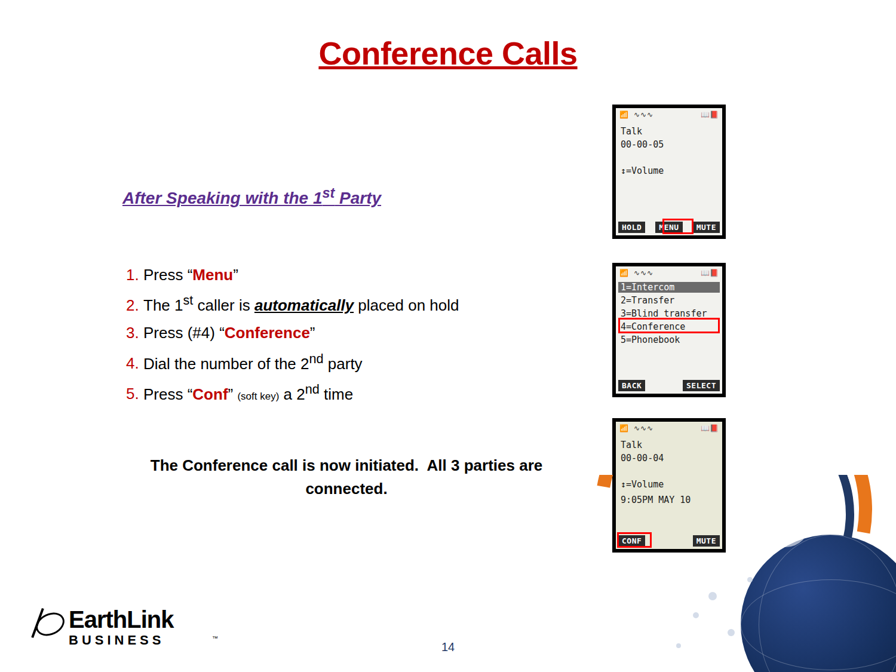Conference Calls
After Speaking with the 1st Party
Press “Menu”
The 1st caller is automatically placed on hold
Press (#4) “Conference”
Dial the number of the 2nd party
Press “Conf” (soft key) a 2nd time
The Conference call is now initiated. All 3 parties are connected.
📶 ∿∿∿📖📕
Talk
00-00-05
↕=Volume
HOLD MENU MUTE
📶 ∿∿∿📖📕
1=Intercom
2=Transfer
3=Blind transfer
4=Conference
5=Phonebook
BACK SELECT
📶 ∿∿∿📖📕
Talk
00-00-04
↕=Volume
9:05PM MAY 10
CONF MUTE
EarthLink
BUSINESS
™
14